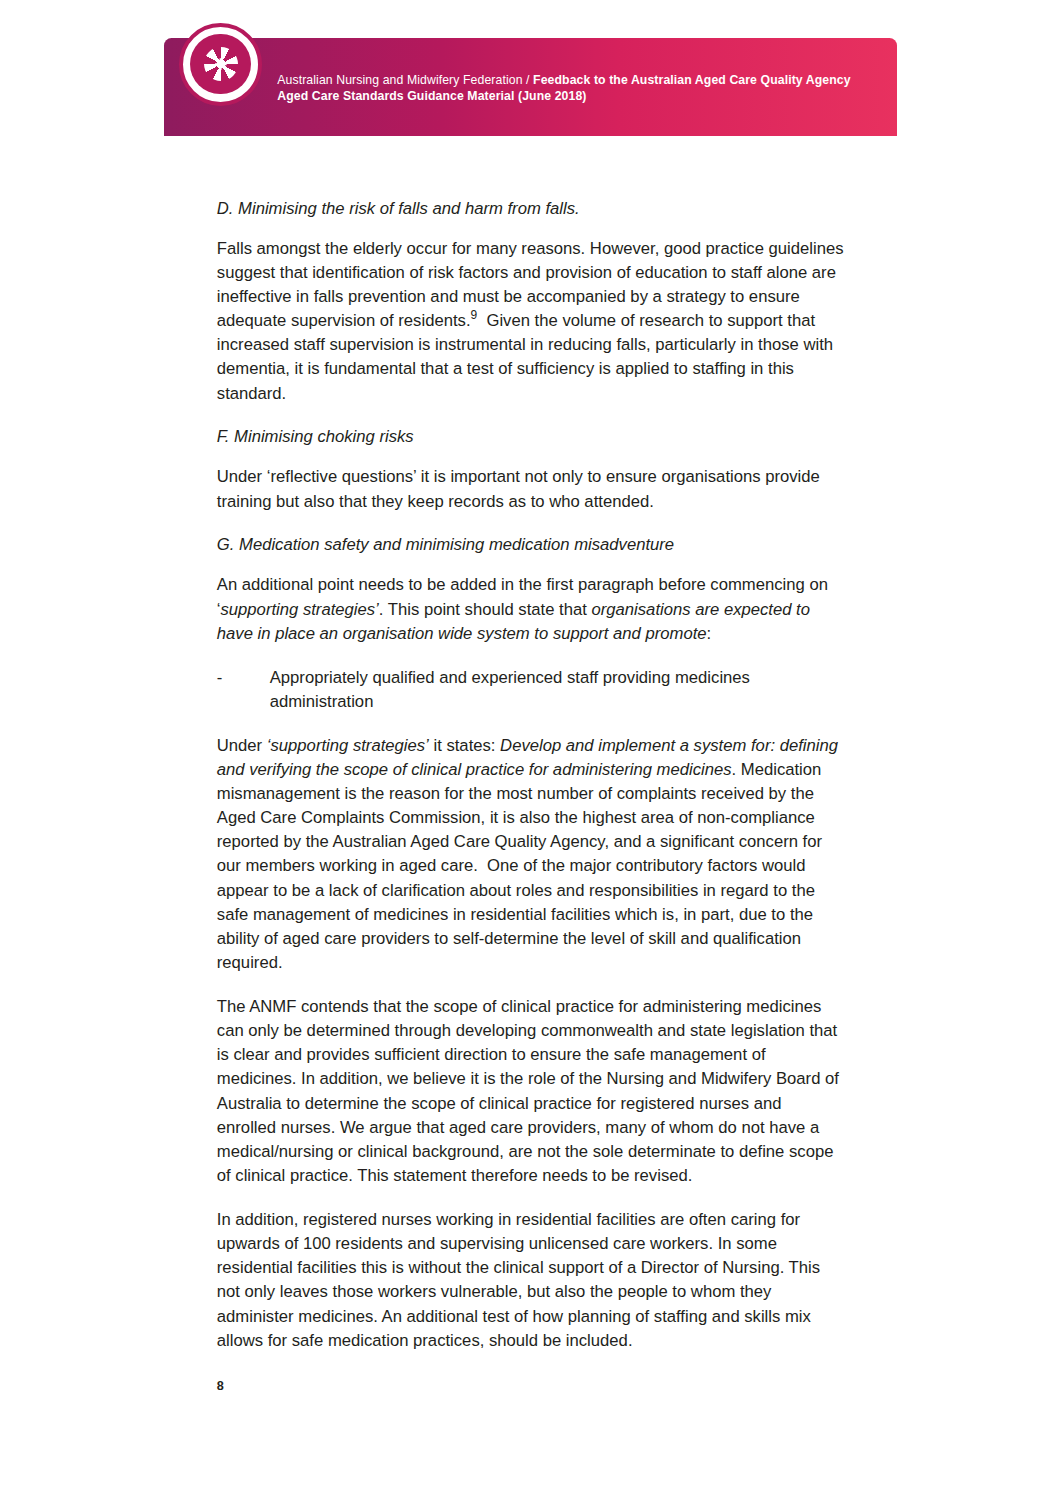Australian Nursing and Midwifery Federation / Feedback to the Australian Aged Care Quality Agency
Aged Care Standards Guidance Material (June 2018)
D. Minimising the risk of falls and harm from falls.
Falls amongst the elderly occur for many reasons. However, good practice guidelines suggest that identification of risk factors and provision of education to staff alone are ineffective in falls prevention and must be accompanied by a strategy to ensure adequate supervision of residents.9 Given the volume of research to support that increased staff supervision is instrumental in reducing falls, particularly in those with dementia, it is fundamental that a test of sufficiency is applied to staffing in this standard.
F. Minimising choking risks
Under ‘reflective questions’ it is important not only to ensure organisations provide training but also that they keep records as to who attended.
G. Medication safety and minimising medication misadventure
An additional point needs to be added in the first paragraph before commencing on ‘supporting strategies’. This point should state that organisations are expected to have in place an organisation wide system to support and promote:
-
Appropriately qualified and experienced staff providing medicines administration
Under ‘supporting strategies’ it states: Develop and implement a system for: defining and verifying the scope of clinical practice for administering medicines. Medication mismanagement is the reason for the most number of complaints received by the Aged Care Complaints Commission, it is also the highest area of non-compliance reported by the Australian Aged Care Quality Agency, and a significant concern for our members working in aged care. One of the major contributory factors would appear to be a lack of clarification about roles and responsibilities in regard to the safe management of medicines in residential facilities which is, in part, due to the ability of aged care providers to self-determine the level of skill and qualification required.
The ANMF contends that the scope of clinical practice for administering medicines can only be determined through developing commonwealth and state legislation that is clear and provides sufficient direction to ensure the safe management of medicines. In addition, we believe it is the role of the Nursing and Midwifery Board of Australia to determine the scope of clinical practice for registered nurses and enrolled nurses. We argue that aged care providers, many of whom do not have a medical/nursing or clinical background, are not the sole determinate to define scope of clinical practice. This statement therefore needs to be revised.
In addition, registered nurses working in residential facilities are often caring for upwards of 100 residents and supervising unlicensed care workers. In some residential facilities this is without the clinical support of a Director of Nursing. This not only leaves those workers vulnerable, but also the people to whom they administer medicines. An additional test of how planning of staffing and skills mix allows for safe medication practices, should be included.
8